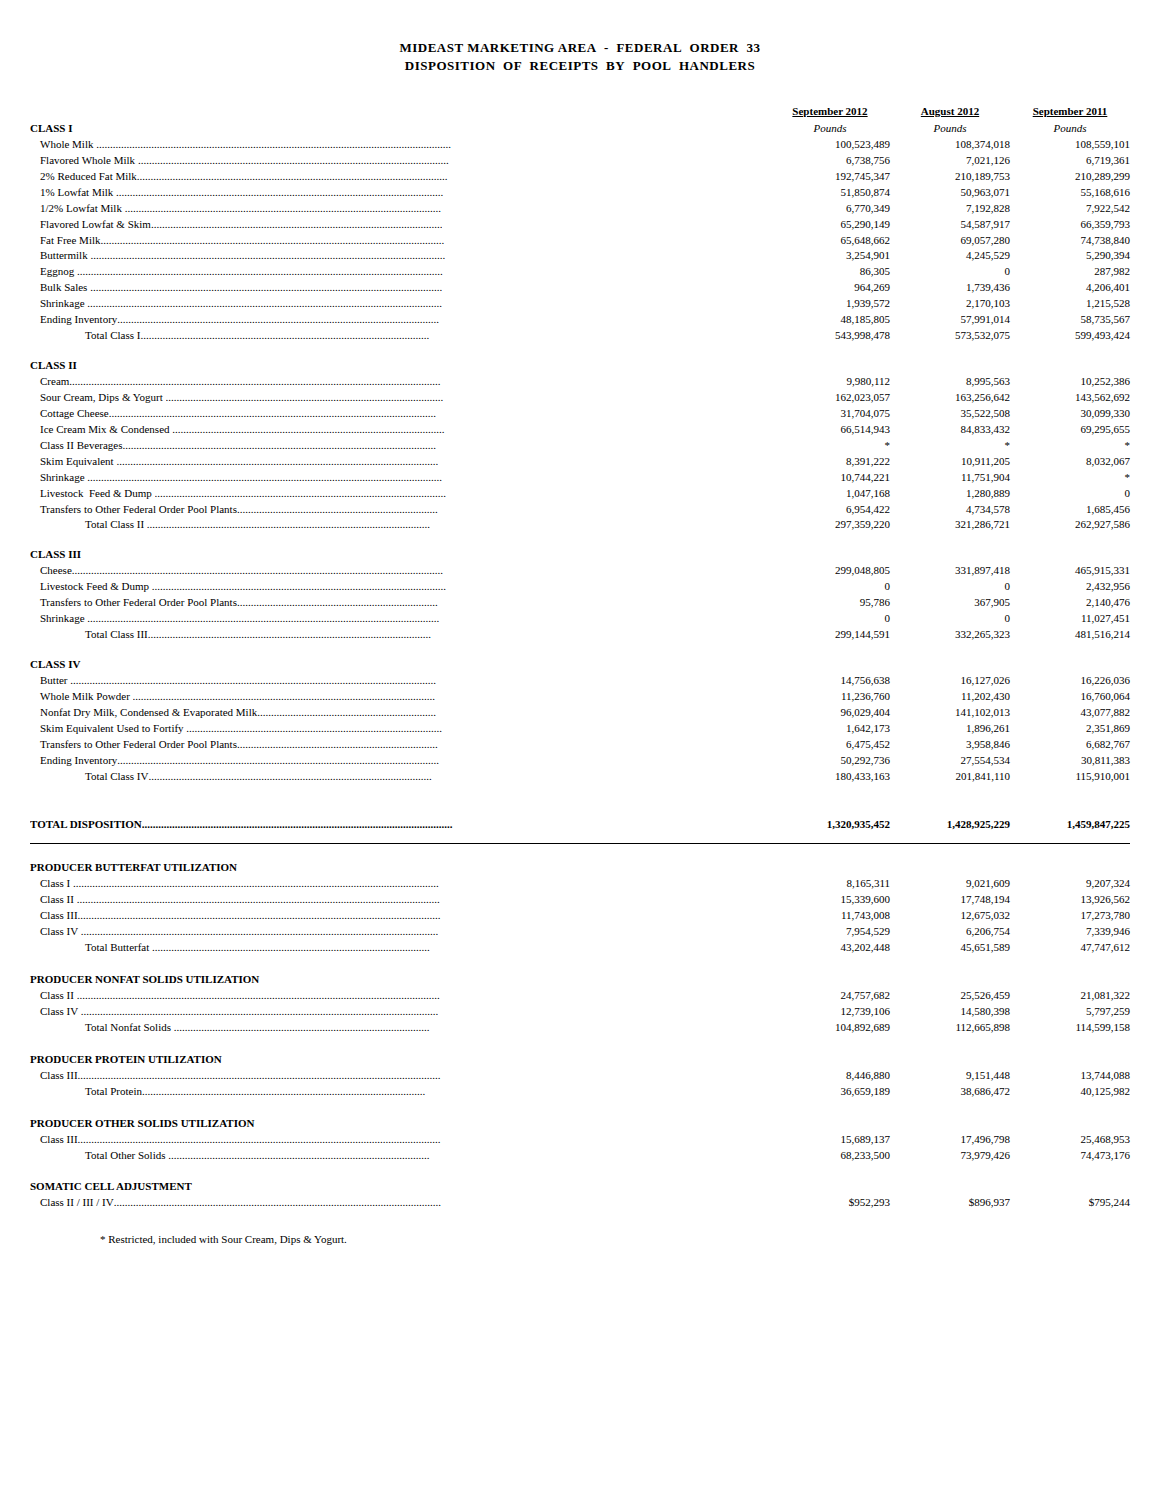MIDEAST MARKETING AREA - FEDERAL ORDER 33
DISPOSITION OF RECEIPTS BY POOL HANDLERS
| | September 2012 | August 2012 | September 2011 |
| CLASS I | Pounds | Pounds | Pounds |
| Whole Milk ................................................................................................................................. | 100,523,489 | 108,374,018 | 108,559,101 |
| Flavored Whole Milk ................................................................................................................. | 6,738,756 | 7,021,126 | 6,719,361 |
| 2% Reduced Fat Milk ................................................................................................................. | 192,745,347 | 210,189,753 | 210,289,299 |
| 1% Lowfat Milk ....................................................................................................................... | 51,850,874 | 50,963,071 | 55,168,616 |
| 1/2% Lowfat Milk ................................................................................................................... | 6,770,349 | 7,192,828 | 7,922,542 |
| Flavored Lowfat & Skim .......................................................................................................... | 65,290,149 | 54,587,917 | 66,359,793 |
| Fat Free Milk ............................................................................................................................. | 65,648,662 | 69,057,280 | 74,738,840 |
| Buttermilk ................................................................................................................................. | 3,254,901 | 4,245,529 | 5,290,394 |
| Eggnog ..................................................................................................................................... | 86,305 | 0 | 287,982 |
| Bulk Sales ................................................................................................................................ | 964,269 | 1,739,436 | 4,206,401 |
| Shrinkage ................................................................................................................................. | 1,939,572 | 2,170,103 | 1,215,528 |
| Ending Inventory ..................................................................................................................... | 48,185,805 | 57,991,014 | 58,735,567 |
| Total Class I ......................................................................................................... | 543,998,478 | 573,532,075 | 599,493,424 |
| CLASS II | | | |
| Cream ....................................................................................................................................... | 9,980,112 | 8,995,563 | 10,252,386 |
| Sour Cream, Dips & Yogurt ..................................................................................................... | 162,023,057 | 163,256,642 | 143,562,692 |
| Cottage Cheese ....................................................................................................................... | 31,704,075 | 35,522,508 | 30,099,330 |
| Ice Cream Mix & Condensed ................................................................................................... | 66,514,943 | 84,833,432 | 69,295,655 |
| Class II Beverages .................................................................................................................. | * | * | * |
| Skim Equivalent ..................................................................................................................... | 8,391,222 | 10,911,205 | 8,032,067 |
| Shrinkage ................................................................................................................................. | 10,744,221 | 11,751,904 | * |
| Livestock Feed & Dump .......................................................................................................... | 1,047,168 | 1,280,889 | 0 |
| Transfers to Other Federal Order Pool Plants ......................................................................... | 6,954,422 | 4,734,578 | 1,685,456 |
| Total Class II ....................................................................................................... | 297,359,220 | 321,286,721 | 262,927,586 |
| CLASS III | | | |
| Cheese ....................................................................................................................................... | 299,048,805 | 331,897,418 | 465,915,331 |
| Livestock Feed & Dump ........................................................................................................... | 0 | 0 | 2,432,956 |
| Transfers to Other Federal Order Pool Plants ......................................................................... | 95,786 | 367,905 | 2,140,476 |
| Shrinkage ................................................................................................................................ | 0 | 0 | 11,027,451 |
| Total Class III ....................................................................................................... | 299,144,591 | 332,265,323 | 481,516,214 |
| CLASS IV | | | |
| Butter ..................................................................................................................................... | 14,756,638 | 16,127,026 | 16,226,036 |
| Whole Milk Powder .............................................................................................................. | 11,236,760 | 11,202,430 | 16,760,064 |
| Nonfat Dry Milk, Condensed & Evaporated Milk ................................................................. | 96,029,404 | 141,102,013 | 43,077,882 |
| Skim Equivalent Used to Fortify ............................................................................................. | 1,642,173 | 1,896,261 | 2,351,869 |
| Transfers to Other Federal Order Pool Plants ......................................................................... | 6,475,452 | 3,958,846 | 6,682,767 |
| Ending Inventory ..................................................................................................................... | 50,292,736 | 27,554,534 | 30,811,383 |
| Total Class IV ....................................................................................................... | 180,433,163 | 201,841,110 | 115,910,001 |
| TOTAL DISPOSITION ................................................................................................................. | 1,320,935,452 | 1,428,925,229 | 1,459,847,225 |
| PRODUCER BUTTERFAT UTILIZATION | | | |
| Class I ..................................................................................................................................... | 8,165,311 | 9,021,609 | 9,207,324 |
| Class II .................................................................................................................................... | 15,339,600 | 17,748,194 | 13,926,562 |
| Class III .................................................................................................................................... | 11,743,008 | 12,675,032 | 17,273,780 |
| Class IV .................................................................................................................................. | 7,954,529 | 6,206,754 | 7,339,946 |
| Total Butterfat ..................................................................................................... | 43,202,448 | 45,651,589 | 47,747,612 |
| PRODUCER NONFAT SOLIDS UTILIZATION | | | |
| Class II .................................................................................................................................... | 24,757,682 | 25,526,459 | 21,081,322 |
| Class IV .................................................................................................................................. | 12,739,106 | 14,580,398 | 5,797,259 |
| Total Nonfat Solids ............................................................................................. | 104,892,689 | 112,665,898 | 114,599,158 |
| PRODUCER PROTEIN UTILIZATION | | | |
| Class III .................................................................................................................................... | 8,446,880 | 9,151,448 | 13,744,088 |
| Total Protein ....................................................................................................... | 36,659,189 | 38,686,472 | 40,125,982 |
| PRODUCER OTHER SOLIDS UTILIZATION | | | |
| Class III .................................................................................................................................... | 15,689,137 | 17,496,798 | 25,468,953 |
| Total Other Solids ............................................................................................... | 68,233,500 | 73,979,426 | 74,473,176 |
| SOMATIC CELL ADJUSTMENT | | | |
| Class II / III / IV ....................................................................................................................... | $952,293 | $896,937 | $795,244 |
* Restricted, included with Sour Cream, Dips & Yogurt.